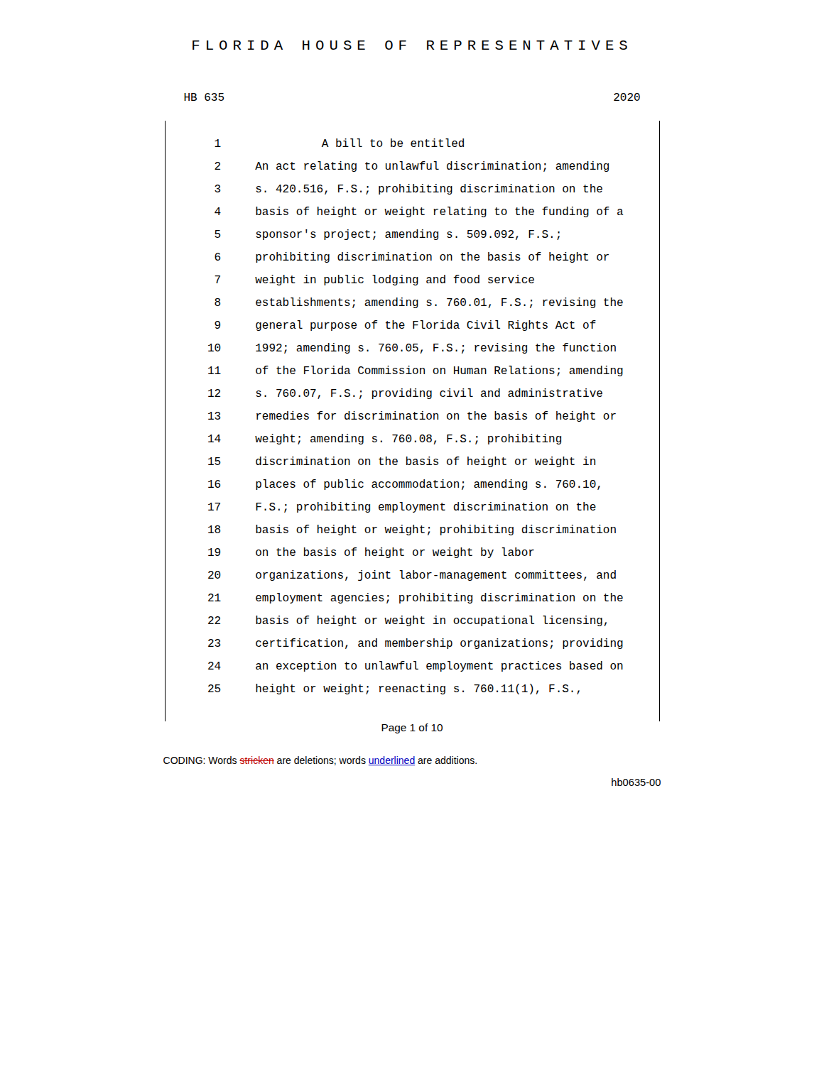FLORIDA HOUSE OF REPRESENTATIVES
HB 635 2020
| 1 | A bill to be entitled |
| 2 | An act relating to unlawful discrimination; amending |
| 3 | s. 420.516, F.S.; prohibiting discrimination on the |
| 4 | basis of height or weight relating to the funding of a |
| 5 | sponsor's project; amending s. 509.092, F.S.; |
| 6 | prohibiting discrimination on the basis of height or |
| 7 | weight in public lodging and food service |
| 8 | establishments; amending s. 760.01, F.S.; revising the |
| 9 | general purpose of the Florida Civil Rights Act of |
| 10 | 1992; amending s. 760.05, F.S.; revising the function |
| 11 | of the Florida Commission on Human Relations; amending |
| 12 | s. 760.07, F.S.; providing civil and administrative |
| 13 | remedies for discrimination on the basis of height or |
| 14 | weight; amending s. 760.08, F.S.; prohibiting |
| 15 | discrimination on the basis of height or weight in |
| 16 | places of public accommodation; amending s. 760.10, |
| 17 | F.S.; prohibiting employment discrimination on the |
| 18 | basis of height or weight; prohibiting discrimination |
| 19 | on the basis of height or weight by labor |
| 20 | organizations, joint labor-management committees, and |
| 21 | employment agencies; prohibiting discrimination on the |
| 22 | basis of height or weight in occupational licensing, |
| 23 | certification, and membership organizations; providing |
| 24 | an exception to unlawful employment practices based on |
| 25 | height or weight; reenacting s. 760.11(1), F.S., |
Page 1 of 10
CODING: Words stricken are deletions; words underlined are additions.
hb0635-00